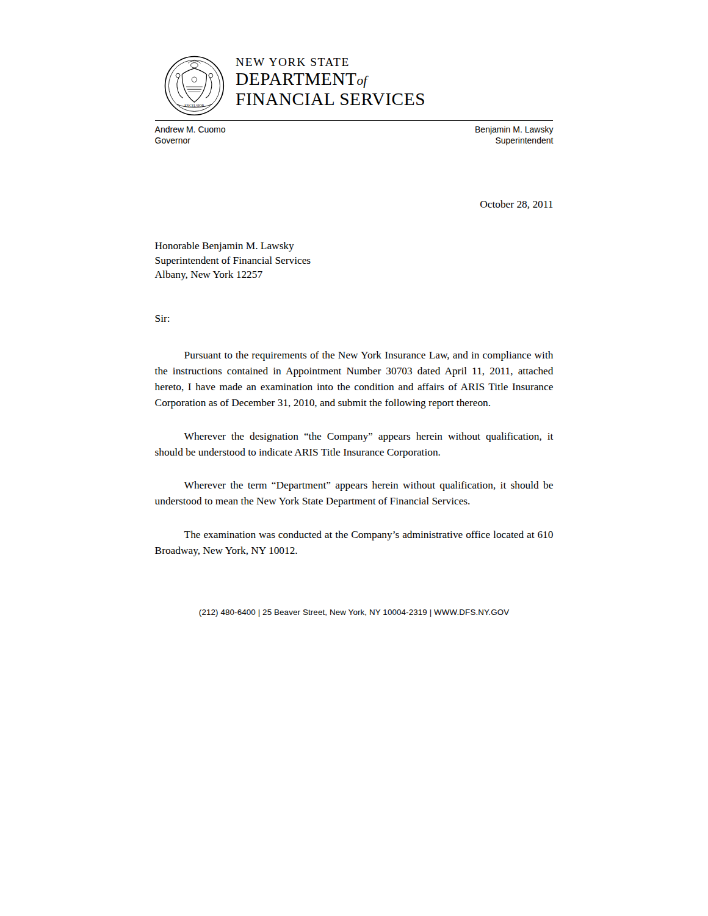EXCELSIOR
NEW YORK STATE
DEPARTMENTof
FINANCIAL SERVICES
Andrew M. Cuomo
Governor
Benjamin M. Lawsky
Superintendent
October 28, 2011
Honorable Benjamin M. Lawsky
Superintendent of Financial Services
Albany, New York 12257
Sir:
Pursuant to the requirements of the New York Insurance Law, and in compliance with the instructions contained in Appointment Number 30703 dated April 11, 2011, attached hereto, I have made an examination into the condition and affairs of ARIS Title Insurance Corporation as of December 31, 2010, and submit the following report thereon.
Wherever the designation “the Company” appears herein without qualification, it should be understood to indicate ARIS Title Insurance Corporation.
Wherever the term “Department” appears herein without qualification, it should be understood to mean the New York State Department of Financial Services.
The examination was conducted at the Company’s administrative office located at 610 Broadway, New York, NY 10012.
(212) 480-6400 | 25 Beaver Street, New York, NY 10004-2319 | WWW.DFS.NY.GOV